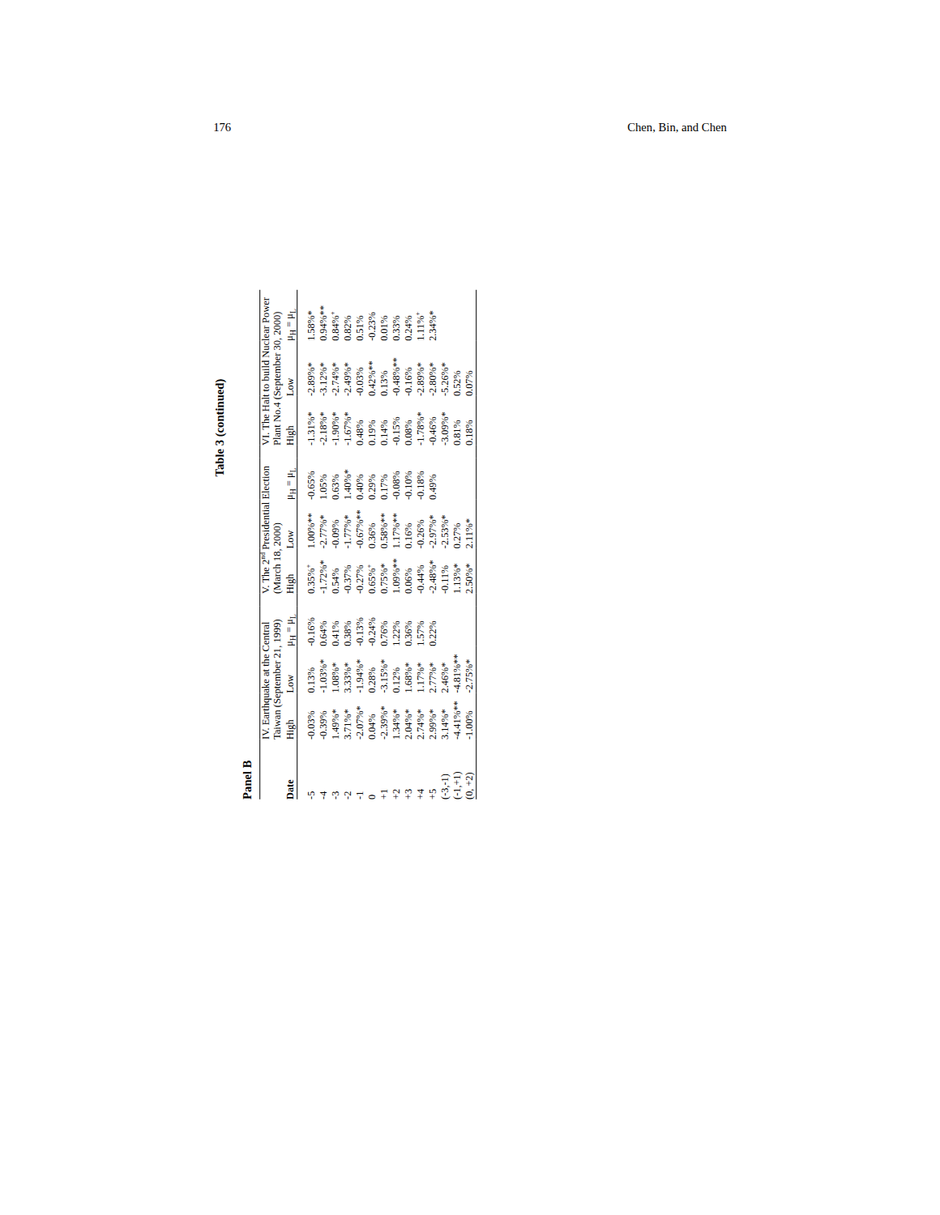176 Chen, Bin, and Chen
Table 3 (continued)
Panel B
| Date | IV. Earthquake at the Central Taiwan (September 21, 1999) | | V. The 2 nd Presidential Election (March 18, 2000) | | VI. The Halt to build Nuclear Power Plant No.4 (September 30, 2000) |
| --- | --- | --- | --- | --- | --- |
| High | Low | μ H = μ L | | High | Low | μ H = μ L | | High | Low | μ H = μ L |
| -5 | -0.03% | 0.13% | -0.16% | | 0.35% + | 1.00%** | -0.65% | | -1.31%* | -2.89%* | 1.58%* |
| -4 | -0.39% | -1.03%* | 0.64% | | -1.72%* | -2.77%* | 1.05% | | -2.18%* | -3.12%* | 0.94%** |
| -3 | 1.49%* | 1.08%* | 0.41% | | 0.54% | -0.09% | 0.63% | | -1.90%* | -2.74%* | 0.84% + |
| -2 | 3.71%* | 3.33%* | 0.38% | | -0.37% | -1.77%* | 1.40%* | | -1.67%* | -2.49%* | 0.82% |
| -1 | -2.07%* | -1.94%* | -0.13% | | -0.27% | -0.67%** | 0.40% | | 0.48% | -0.03% | 0.51% |
| 0 | 0.04% | 0.28% | -0.24% | | 0.65% + | 0.36% | 0.29% | | 0.19% | 0.42%** | -0.23% |
| +1 | -2.39%* | -3.15%* | 0.76% | | 0.75%* | 0.58%** | 0.17% | | 0.14% | 0.13% | 0.01% |
| +2 | 1.34%* | 0.12% | 1.22% | | 1.09%** | 1.17%** | -0.08% | | -0.15% | -0.48%** | 0.33% |
| +3 | 2.04%* | 1.68%* | 0.36% | | 0.06% | 0.16% | -0.10% | | 0.08% | -0.16% | 0.24% |
| +4 | 2.74%* | 1.17%* | 1.57% | | -0.44% | -0.26% | -0.18% | | -1.78%* | -2.89%* | 1.11% + |
| +5 | 2.99%* | 2.77%* | 0.22% | | -2.48%* | -2.97%* | 0.49% | | -0.46% | -2.80%* | 2.34%* |
| (-3,-1) | 3.14%* | 2.46%* | | | -0.11% | -2.53%* | | | -3.09%* | -5.26%* | |
| (-1,+1) | -4.41%** | -4.81%** | | | 1.13%* | 0.27% | | | 0.81% | 0.52% | |
| (0, +2) | -1.00% | -2.75%* | | | 2.50%* | 2.11%* | | | 0.18% | 0.07% | |